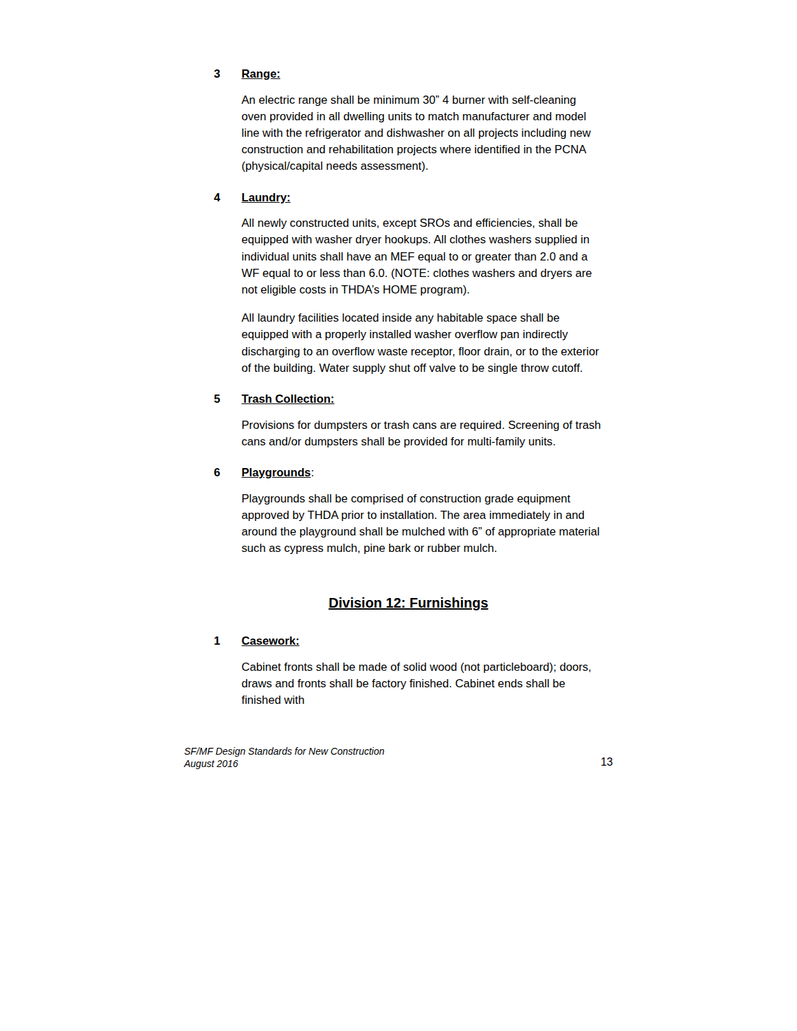3 Range:
An electric range shall be minimum 30” 4 burner with self-cleaning oven provided in all dwelling units to match manufacturer and model line with the refrigerator and dishwasher on all projects including new construction and rehabilitation projects where identified in the PCNA (physical/capital needs assessment).
4 Laundry:
All newly constructed units, except SROs and efficiencies, shall be equipped with washer dryer hookups. All clothes washers supplied in individual units shall have an MEF equal to or greater than 2.0 and a WF equal to or less than 6.0. (NOTE: clothes washers and dryers are not eligible costs in THDA’s HOME program).
All laundry facilities located inside any habitable space shall be equipped with a properly installed washer overflow pan indirectly discharging to an overflow waste receptor, floor drain, or to the exterior of the building. Water supply shut off valve to be single throw cutoff.
5 Trash Collection:
Provisions for dumpsters or trash cans are required. Screening of trash cans and/or dumpsters shall be provided for multi-family units.
6 Playgrounds:
Playgrounds shall be comprised of construction grade equipment approved by THDA prior to installation. The area immediately in and around the playground shall be mulched with 6” of appropriate material such as cypress mulch, pine bark or rubber mulch.
Division 12: Furnishings
1 Casework:
Cabinet fronts shall be made of solid wood (not particleboard); doors, draws and fronts shall be factory finished. Cabinet ends shall be finished with
SF/MF Design Standards for New Construction
August 2016
13